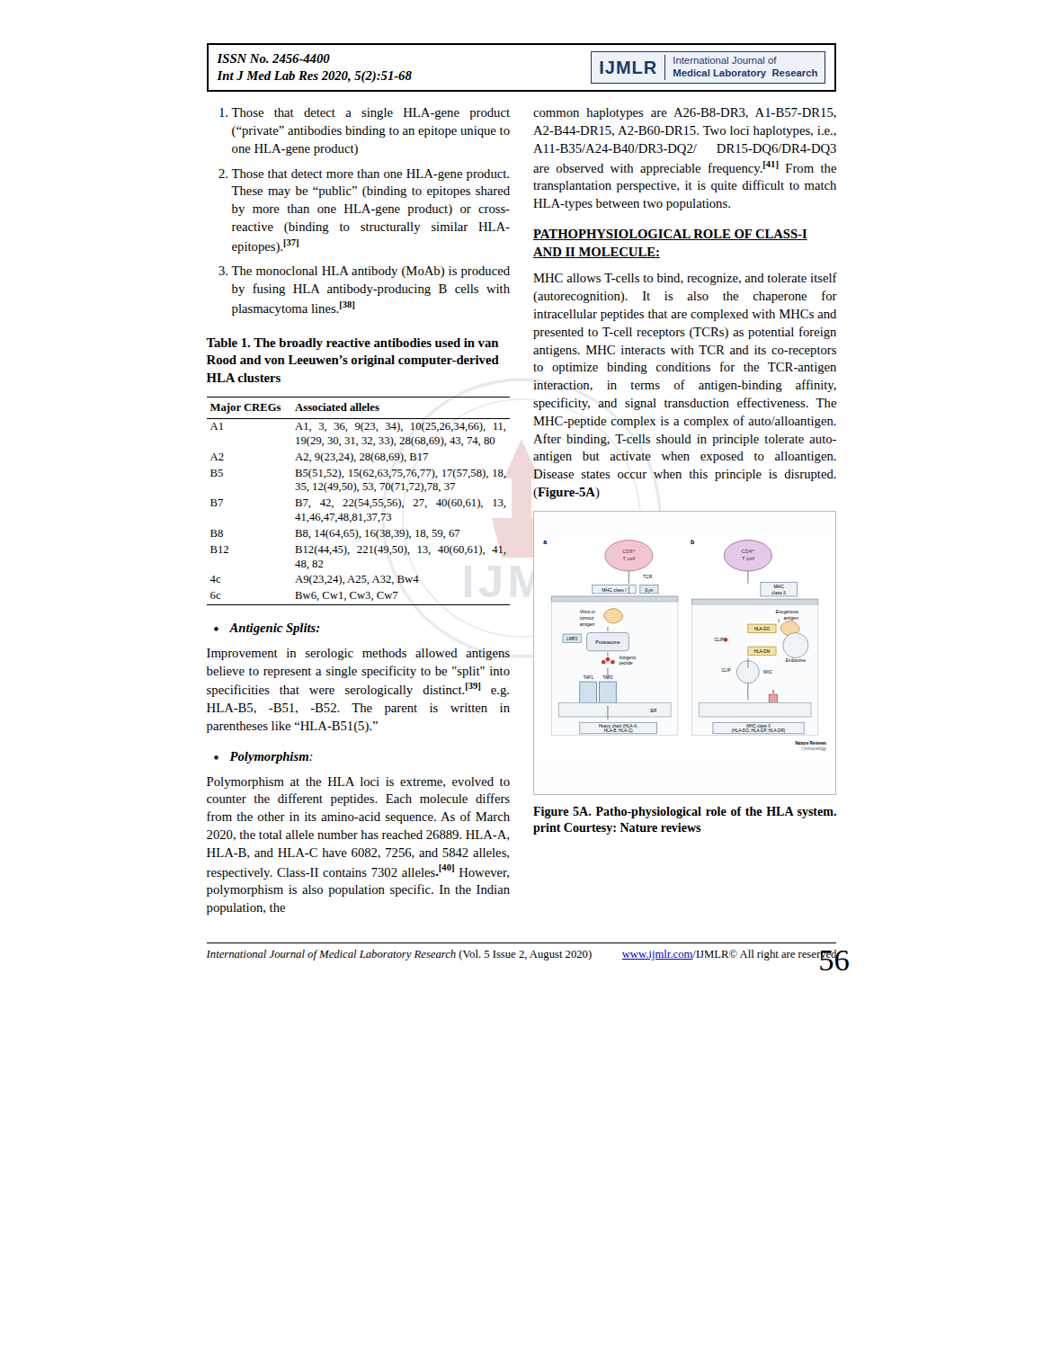IJML
ISSN No. 2456-4400
Int J Med Lab Res 2020, 5(2):51-68
IJMLR International Journal of Medical Laboratory Research
Those that detect a single HLA-gene product (“private” antibodies binding to an epitope unique to one HLA-gene product)
Those that detect more than one HLA-gene product. These may be “public” (binding to epitopes shared by more than one HLA-gene product) or cross-reactive (binding to structurally similar HLA-epitopes).[37]
The monoclonal HLA antibody (MoAb) is produced by fusing HLA antibody-producing B cells with plasmacytoma lines.[38]
Table 1. The broadly reactive antibodies used in van Rood and von Leeuwen’s original computer-derived HLA clusters
| Major CREGs | Associated alleles |
| --- | --- |
| A1 | A1, 3, 36, 9(23, 34), 10(25,26,34,66), 11, 19(29, 30, 31, 32, 33), 28(68,69), 43, 74, 80 |
| A2 | A2, 9(23,24), 28(68,69), B17 |
| B5 | B5(51,52), 15(62,63,75,76,77), 17(57,58), 18, 35, 12(49,50), 53, 70(71,72),78, 37 |
| B7 | B7, 42, 22(54,55,56), 27, 40(60,61), 13, 41,46,47,48,81,37,73 |
| B8 | B8, 14(64,65), 16(38,39), 18, 59, 67 |
| B12 | B12(44,45), 221(49,50), 13, 40(60,61), 41, 48, 82 |
| 4c | A9(23,24), A25, A32, Bw4 |
| 6c | Bw6, Cw1, Cw3, Cw7 |
Antigenic Splits:
Improvement in serologic methods allowed antigens believe to represent a single specificity to be "split" into specificities that were serologically distinct.[39] e.g. HLA-B5, -B51, -B52. The parent is written in parentheses like “HLA-B51(5).”
Polymorphism:
Polymorphism at the HLA loci is extreme, evolved to counter the different peptides. Each molecule differs from the other in its amino-acid sequence. As of March 2020, the total allele number has reached 26889. HLA-A, HLA-B, and HLA-C have 6082, 7256, and 5842 alleles, respectively. Class-II contains 7302 alleles.[40] However, polymorphism is also population specific. In the Indian population, the
common haplotypes are A26-B8-DR3, A1-B57-DR15, A2-B44-DR15, A2-B60-DR15. Two loci haplotypes, i.e., A11-B35/A24-B40/DR3-DQ2/ DR15-DQ6/DR4-DQ3 are observed with appreciable frequency.[41] From the transplantation perspective, it is quite difficult to match HLA-types between two populations.
PATHOPHYSIOLOGICAL ROLE OF CLASS-I AND II MOLECULE:
MHC allows T-cells to bind, recognize, and tolerate itself (autorecognition). It is also the chaperone for intracellular peptides that are complexed with MHCs and presented to T-cell receptors (TCRs) as potential foreign antigens. MHC interacts with TCR and its co-receptors to optimize binding conditions for the TCR-antigen interaction, in terms of antigen-binding affinity, specificity, and signal transduction effectiveness. The MHC-peptide complex is a complex of auto/alloantigen. After binding, T-cells should in principle tolerate auto-antigen but activate when exposed to alloantigen. Disease states occur when this principle is disrupted.(Figure-5A)
a b CD8⁺ T cell TCR CD4⁺ T cell MHC class I β₂m MHC class II Virus or tumour antigen Proteasome LMP2 Antigenic peptide TAP1 TAP2 ER Heavy chain (HLA-A, HLA-B, HLA-C) Exogenous antigen HLA-DO CLIP HLA-DM Endosome MIIC CLIP Ii MHC class II (HLA-DO, HLA-DP, HLA-DR) Nature Reviews | Immunology
Figure 5A. Patho-physiological role of the HLA system. print Courtesy: Nature reviews
International Journal of Medical Laboratory Research (Vol. 5 Issue 2, August 2020)
www.ijmlr.com/IJMLR© All right are reserved
56